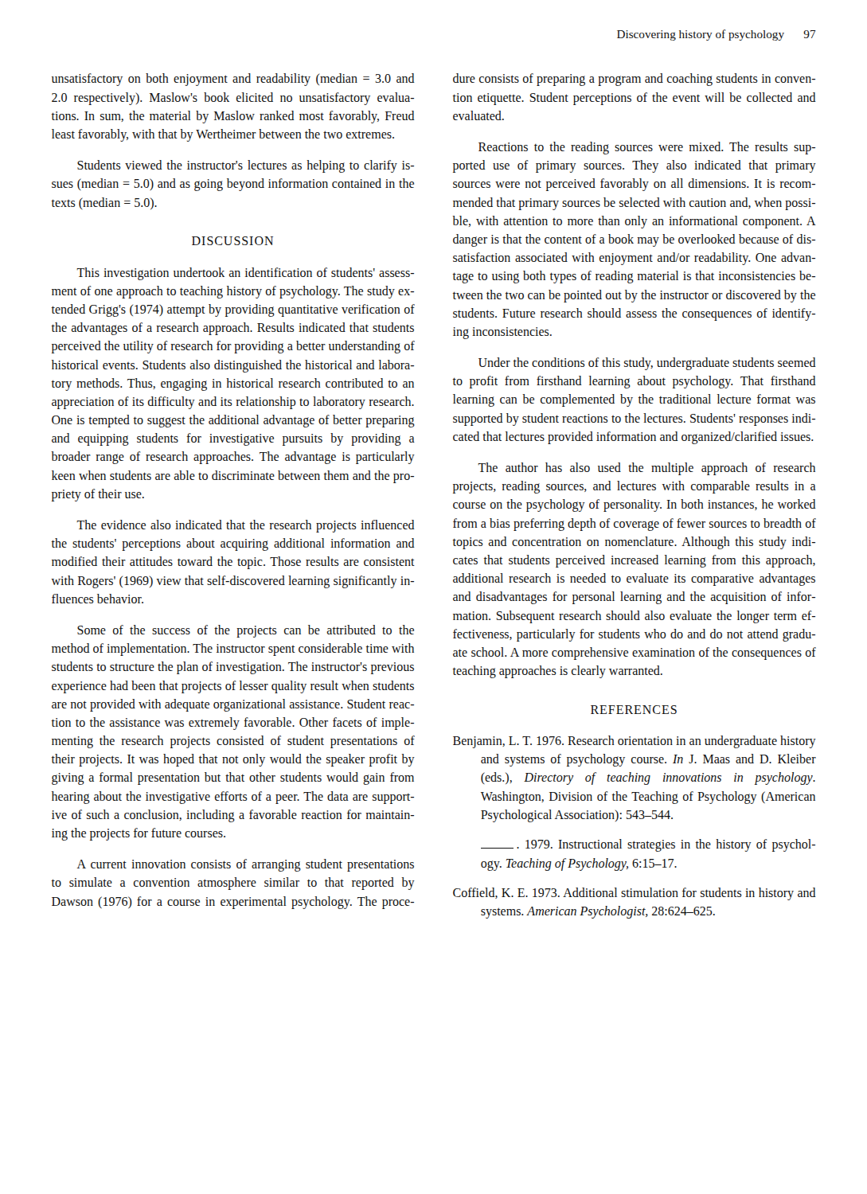Discovering history of psychology 97
unsatisfactory on both enjoyment and readability (median = 3.0 and 2.0 respectively). Maslow's book elicited no unsatisfactory evaluations. In sum, the material by Maslow ranked most favorably, Freud least favorably, with that by Wertheimer between the two extremes.
Students viewed the instructor's lectures as helping to clarify issues (median = 5.0) and as going beyond information contained in the texts (median = 5.0).
DISCUSSION
This investigation undertook an identification of students' assessment of one approach to teaching history of psychology. The study extended Grigg's (1974) attempt by providing quantitative verification of the advantages of a research approach. Results indicated that students perceived the utility of research for providing a better understanding of historical events. Students also distinguished the historical and laboratory methods. Thus, engaging in historical research contributed to an appreciation of its difficulty and its relationship to laboratory research. One is tempted to suggest the additional advantage of better preparing and equipping students for investigative pursuits by providing a broader range of research approaches. The advantage is particularly keen when students are able to discriminate between them and the propriety of their use.
The evidence also indicated that the research projects influenced the students' perceptions about acquiring additional information and modified their attitudes toward the topic. Those results are consistent with Rogers' (1969) view that self-discovered learning significantly influences behavior.
Some of the success of the projects can be attributed to the method of implementation. The instructor spent considerable time with students to structure the plan of investigation. The instructor's previous experience had been that projects of lesser quality result when students are not provided with adequate organizational assistance. Student reaction to the assistance was extremely favorable. Other facets of implementing the research projects consisted of student presentations of their projects. It was hoped that not only would the speaker profit by giving a formal presentation but that other students would gain from hearing about the investigative efforts of a peer. The data are supportive of such a conclusion, including a favorable reaction for maintaining the projects for future courses.
A current innovation consists of arranging student presentations to simulate a convention atmosphere similar to that reported by Dawson (1976) for a course in experimental psychology. The procedure consists of preparing a program and coaching students in convention etiquette. Student perceptions of the event will be collected and evaluated.
Reactions to the reading sources were mixed. The results supported use of primary sources. They also indicated that primary sources were not perceived favorably on all dimensions. It is recommended that primary sources be selected with caution and, when possible, with attention to more than only an informational component. A danger is that the content of a book may be overlooked because of dissatisfaction associated with enjoyment and/or readability. One advantage to using both types of reading material is that inconsistencies between the two can be pointed out by the instructor or discovered by the students. Future research should assess the consequences of identifying inconsistencies.
Under the conditions of this study, undergraduate students seemed to profit from firsthand learning about psychology. That firsthand learning can be complemented by the traditional lecture format was supported by student reactions to the lectures. Students' responses indicated that lectures provided information and organized/clarified issues.
The author has also used the multiple approach of research projects, reading sources, and lectures with comparable results in a course on the psychology of personality. In both instances, he worked from a bias preferring depth of coverage of fewer sources to breadth of topics and concentration on nomenclature. Although this study indicates that students perceived increased learning from this approach, additional research is needed to evaluate its comparative advantages and disadvantages for personal learning and the acquisition of information. Subsequent research should also evaluate the longer term effectiveness, particularly for students who do and do not attend graduate school. A more comprehensive examination of the consequences of teaching approaches is clearly warranted.
REFERENCES
Benjamin, L. T. 1976. Research orientation in an undergraduate history and systems of psychology course. In J. Maas and D. Kleiber (eds.), Directory of teaching innovations in psychology. Washington, Division of the Teaching of Psychology (American Psychological Association): 543–544.
. 1979. Instructional strategies in the history of psychology. Teaching of Psychology, 6:15–17.
Coffield, K. E. 1973. Additional stimulation for students in history and systems. American Psychologist, 28:624–625.